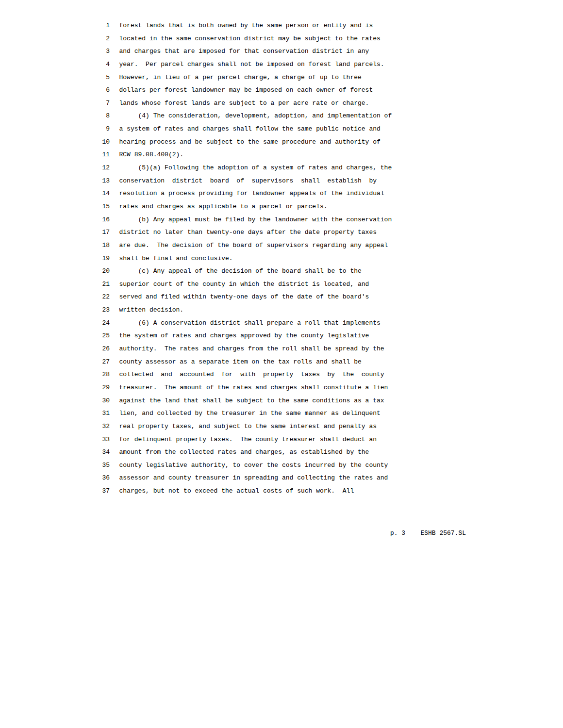forest lands that is both owned by the same person or entity and is
located in the same conservation district may be subject to the rates
and charges that are imposed for that conservation district in any
year. Per parcel charges shall not be imposed on forest land parcels.
However, in lieu of a per parcel charge, a charge of up to three
dollars per forest landowner may be imposed on each owner of forest
lands whose forest lands are subject to a per acre rate or charge.
(4) The consideration, development, adoption, and implementation of
a system of rates and charges shall follow the same public notice and
hearing process and be subject to the same procedure and authority of
RCW 89.08.400(2).
(5)(a) Following the adoption of a system of rates and charges, the
conservation district board of supervisors shall establish by
resolution a process providing for landowner appeals of the individual
rates and charges as applicable to a parcel or parcels.
(b) Any appeal must be filed by the landowner with the conservation
district no later than twenty-one days after the date property taxes
are due. The decision of the board of supervisors regarding any appeal
shall be final and conclusive.
(c) Any appeal of the decision of the board shall be to the
superior court of the county in which the district is located, and
served and filed within twenty-one days of the date of the board's
written decision.
(6) A conservation district shall prepare a roll that implements
the system of rates and charges approved by the county legislative
authority. The rates and charges from the roll shall be spread by the
county assessor as a separate item on the tax rolls and shall be
collected and accounted for with property taxes by the county
treasurer. The amount of the rates and charges shall constitute a lien
against the land that shall be subject to the same conditions as a tax
lien, and collected by the treasurer in the same manner as delinquent
real property taxes, and subject to the same interest and penalty as
for delinquent property taxes. The county treasurer shall deduct an
amount from the collected rates and charges, as established by the
county legislative authority, to cover the costs incurred by the county
assessor and county treasurer in spreading and collecting the rates and
charges, but not to exceed the actual costs of such work. All
p. 3 ESHB 2567.SL